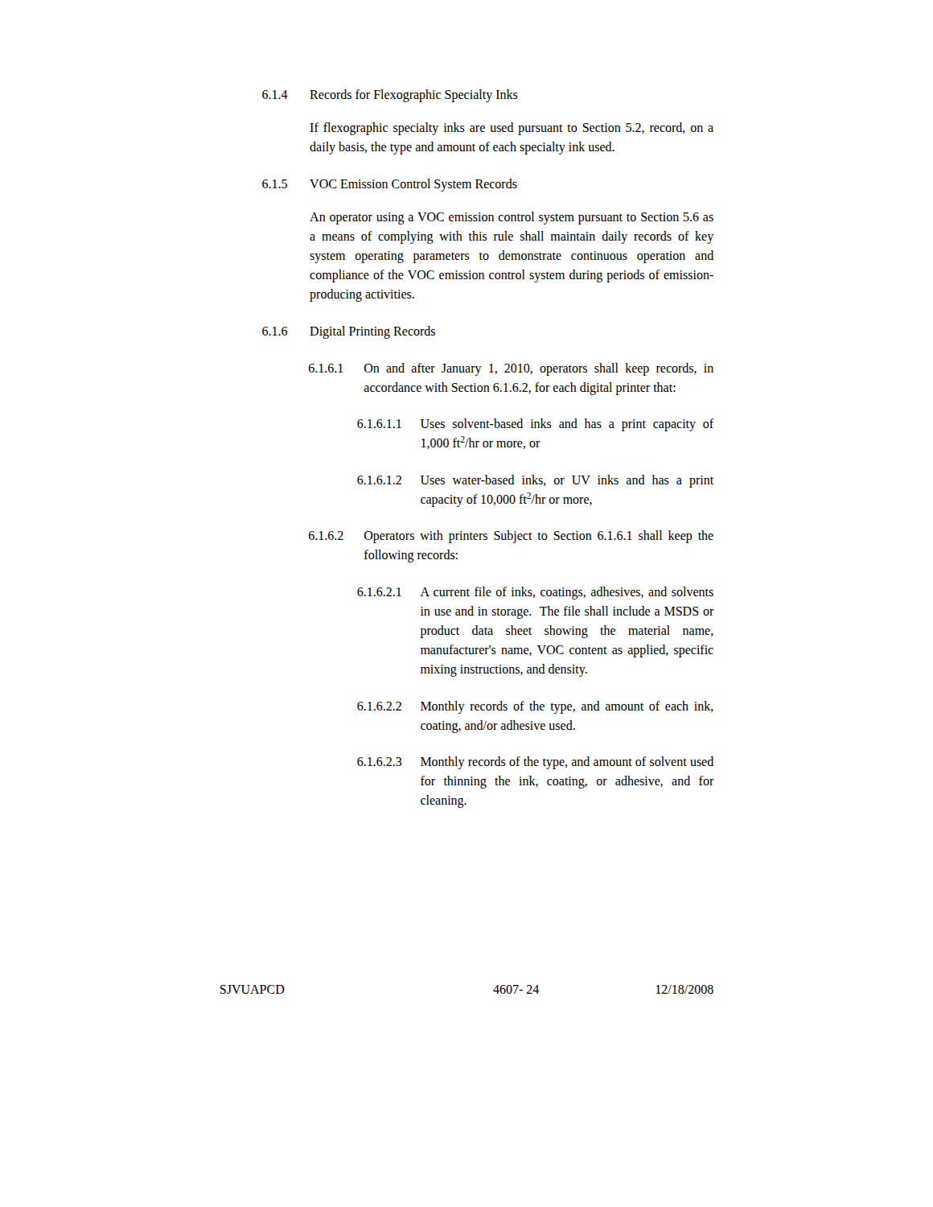6.1.4
Records for Flexographic Specialty Inks
If flexographic specialty inks are used pursuant to Section 5.2, record, on a daily basis, the type and amount of each specialty ink used.
6.1.5
VOC Emission Control System Records
An operator using a VOC emission control system pursuant to Section 5.6 as a means of complying with this rule shall maintain daily records of key system operating parameters to demonstrate continuous operation and compliance of the VOC emission control system during periods of emission-producing activities.
6.1.6
Digital Printing Records
6.1.6.1
On and after January 1, 2010, operators shall keep records, in accordance with Section 6.1.6.2, for each digital printer that:
6.1.6.1.1
Uses solvent-based inks and has a print capacity of 1,000 ft2/hr or more, or
6.1.6.1.2
Uses water-based inks, or UV inks and has a print capacity of 10,000 ft2/hr or more,
6.1.6.2
Operators with printers Subject to Section 6.1.6.1 shall keep the following records:
6.1.6.2.1
A current file of inks, coatings, adhesives, and solvents in use and in storage. The file shall include a MSDS or product data sheet showing the material name, manufacturer's name, VOC content as applied, specific mixing instructions, and density.
6.1.6.2.2
Monthly records of the type, and amount of each ink, coating, and/or adhesive used.
6.1.6.2.3
Monthly records of the type, and amount of solvent used for thinning the ink, coating, or adhesive, and for cleaning.
SJVUAPCD
4607- 24
12/18/2008